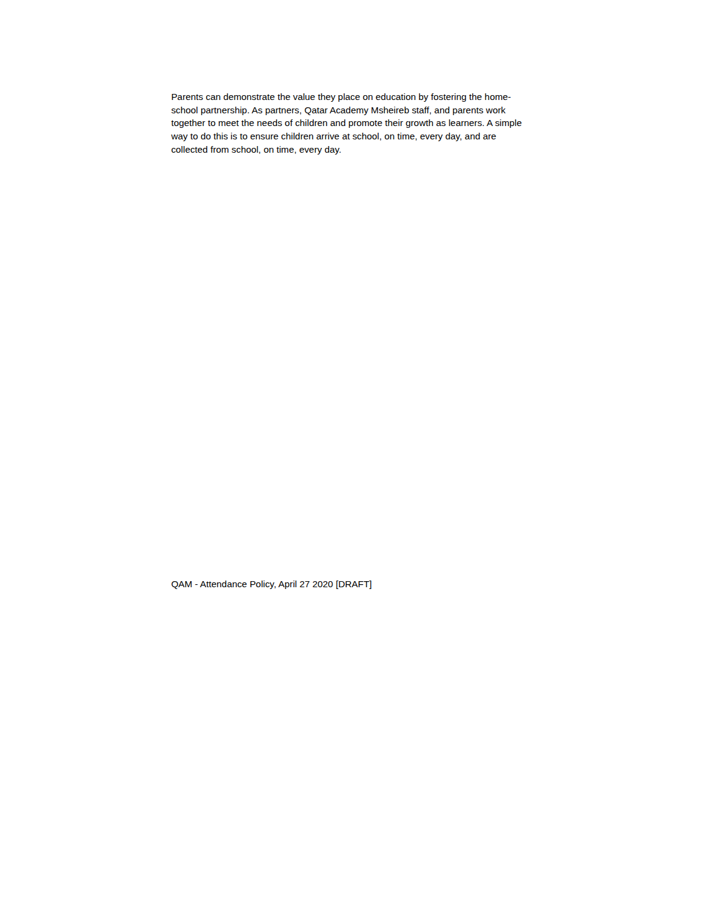Parents can demonstrate the value they place on education by fostering the home-school partnership. As partners, Qatar Academy Msheireb staff, and parents work together to meet the needs of children and promote their growth as learners. A simple way to do this is to ensure children arrive at school, on time, every day, and are collected from school, on time, every day.
QAM - Attendance Policy, April 27 2020 [DRAFT]